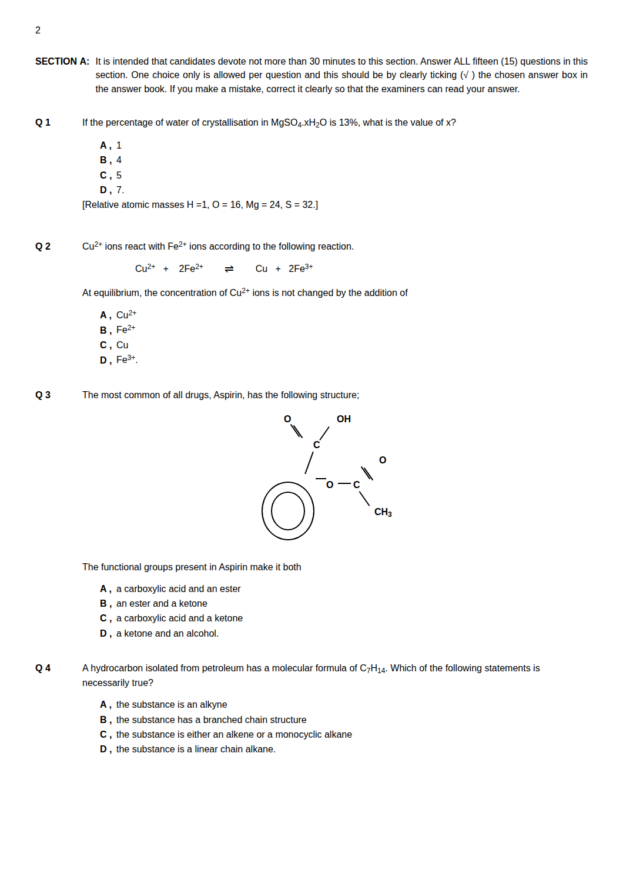2
SECTION A:
It is intended that candidates devote not more than 30 minutes to this section. Answer ALL fifteen (15) questions in this section. One choice only is allowed per question and this should be by clearly ticking (√ ) the chosen answer box in the answer book. If you make a mistake, correct it clearly so that the examiners can read your answer.
Q 1
If the percentage of water of crystallisation in MgSO4.xH2O is 13%, what is the value of x?
A , 1
B , 4
C , 5
D , 7.
[Relative atomic masses H =1, O = 16, Mg = 24, S = 32.]
Q 2
Cu2+ ions react with Fe2+ ions according to the following reaction.
Cu2+ + 2Fe2+ ⇌ Cu + 2Fe3+
At equilibrium, the concentration of Cu2+ ions is not changed by the addition of
A , Cu2+
B , Fe2+
C , Cu
D , Fe3+.
Q 3
The most common of all drugs, Aspirin, has the following structure;
O
C OH
O
C O
CH3
The functional groups present in Aspirin make it both
A , a carboxylic acid and an ester
B , an ester and a ketone
C , a carboxylic acid and a ketone
D , a ketone and an alcohol.
Q 4
A hydrocarbon isolated from petroleum has a molecular formula of C7H14. Which of the following statements is necessarily true?
A , the substance is an alkyne
B , the substance has a branched chain structure
C , the substance is either an alkene or a monocyclic alkane
D , the substance is a linear chain alkane.